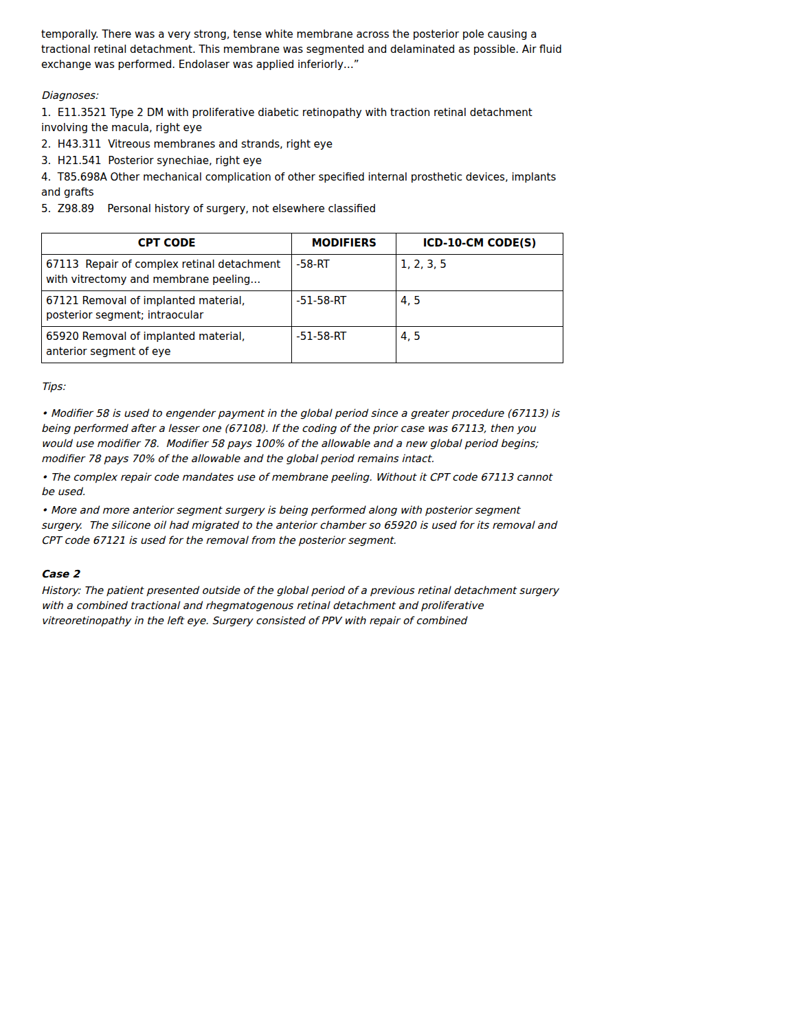temporally. There was a very strong, tense white membrane across the posterior pole causing a tractional retinal detachment. This membrane was segmented and delaminated as possible. Air fluid exchange was performed. Endolaser was applied inferiorly…”
Diagnoses:
1. E11.3521 Type 2 DM with proliferative diabetic retinopathy with traction retinal detachment involving the macula, right eye
2. H43.311 Vitreous membranes and strands, right eye
3. H21.541 Posterior synechiae, right eye
4. T85.698A Other mechanical complication of other specified internal prosthetic devices, implants and grafts
5. Z98.89 Personal history of surgery, not elsewhere classified
| CPT CODE | MODIFIERS | ICD-10-CM CODE(S) |
| --- | --- | --- |
| 67113 Repair of complex retinal detachment with vitrectomy and membrane peeling… | -58-RT | 1, 2, 3, 5 |
| 67121 Removal of implanted material, posterior segment; intraocular | -51-58-RT | 4, 5 |
| 65920 Removal of implanted material, anterior segment of eye | -51-58-RT | 4, 5 |
Tips:
Modifier 58 is used to engender payment in the global period since a greater procedure (67113) is being performed after a lesser one (67108). If the coding of the prior case was 67113, then you would use modifier 78. Modifier 58 pays 100% of the allowable and a new global period begins; modifier 78 pays 70% of the allowable and the global period remains intact.
The complex repair code mandates use of membrane peeling. Without it CPT code 67113 cannot be used.
More and more anterior segment surgery is being performed along with posterior segment surgery. The silicone oil had migrated to the anterior chamber so 65920 is used for its removal and CPT code 67121 is used for the removal from the posterior segment.
Case 2
History: The patient presented outside of the global period of a previous retinal detachment surgery with a combined tractional and rhegmatogenous retinal detachment and proliferative vitreoretinopathy in the left eye. Surgery consisted of PPV with repair of combined